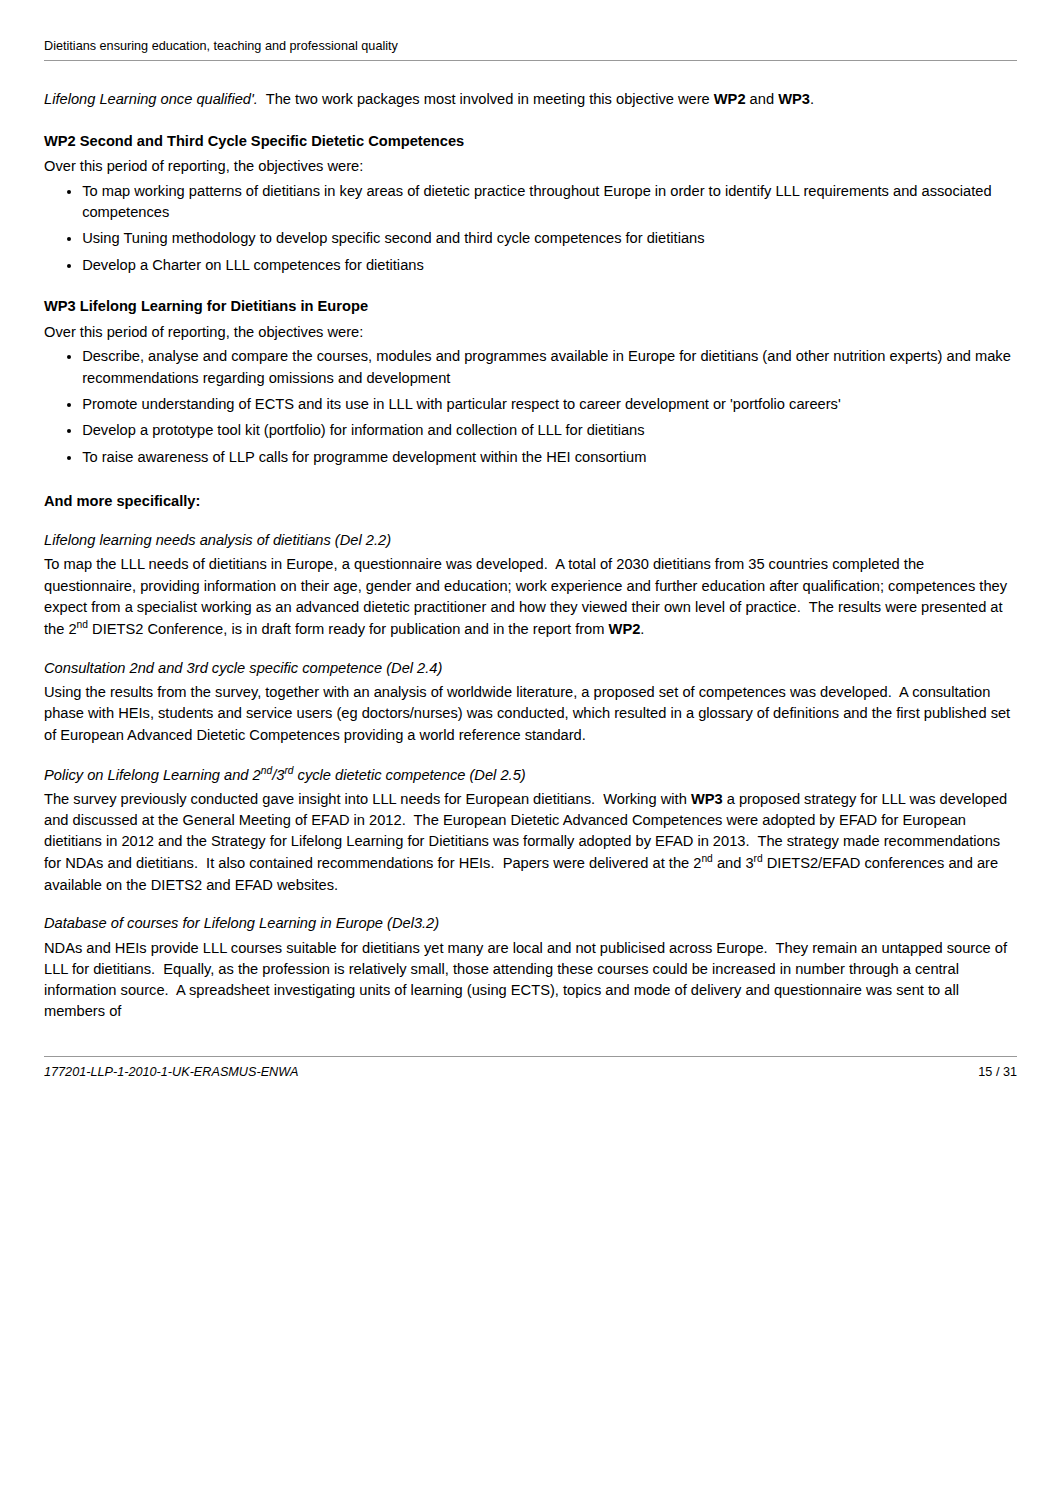Dietitians ensuring education, teaching and professional quality
Lifelong Learning once qualified'. The two work packages most involved in meeting this objective were WP2 and WP3.
WP2 Second and Third Cycle Specific Dietetic Competences
Over this period of reporting, the objectives were:
To map working patterns of dietitians in key areas of dietetic practice throughout Europe in order to identify LLL requirements and associated competences
Using Tuning methodology to develop specific second and third cycle competences for dietitians
Develop a Charter on LLL competences for dietitians
WP3 Lifelong Learning for Dietitians in Europe
Over this period of reporting, the objectives were:
Describe, analyse and compare the courses, modules and programmes available in Europe for dietitians (and other nutrition experts) and make recommendations regarding omissions and development
Promote understanding of ECTS and its use in LLL with particular respect to career development or 'portfolio careers'
Develop a prototype tool kit (portfolio) for information and collection of LLL for dietitians
To raise awareness of LLP calls for programme development within the HEI consortium
And more specifically:
Lifelong learning needs analysis of dietitians (Del 2.2)
To map the LLL needs of dietitians in Europe, a questionnaire was developed. A total of 2030 dietitians from 35 countries completed the questionnaire, providing information on their age, gender and education; work experience and further education after qualification; competences they expect from a specialist working as an advanced dietetic practitioner and how they viewed their own level of practice. The results were presented at the 2nd DIETS2 Conference, is in draft form ready for publication and in the report from WP2.
Consultation 2nd and 3rd cycle specific competence (Del 2.4)
Using the results from the survey, together with an analysis of worldwide literature, a proposed set of competences was developed. A consultation phase with HEIs, students and service users (eg doctors/nurses) was conducted, which resulted in a glossary of definitions and the first published set of European Advanced Dietetic Competences providing a world reference standard.
Policy on Lifelong Learning and 2nd/3rd cycle dietetic competence (Del 2.5)
The survey previously conducted gave insight into LLL needs for European dietitians. Working with WP3 a proposed strategy for LLL was developed and discussed at the General Meeting of EFAD in 2012. The European Dietetic Advanced Competences were adopted by EFAD for European dietitians in 2012 and the Strategy for Lifelong Learning for Dietitians was formally adopted by EFAD in 2013. The strategy made recommendations for NDAs and dietitians. It also contained recommendations for HEIs. Papers were delivered at the 2nd and 3rd DIETS2/EFAD conferences and are available on the DIETS2 and EFAD websites.
Database of courses for Lifelong Learning in Europe (Del3.2)
NDAs and HEIs provide LLL courses suitable for dietitians yet many are local and not publicised across Europe. They remain an untapped source of LLL for dietitians. Equally, as the profession is relatively small, those attending these courses could be increased in number through a central information source. A spreadsheet investigating units of learning (using ECTS), topics and mode of delivery and questionnaire was sent to all members of
177201-LLP-1-2010-1-UK-ERASMUS-ENWA 15 / 31